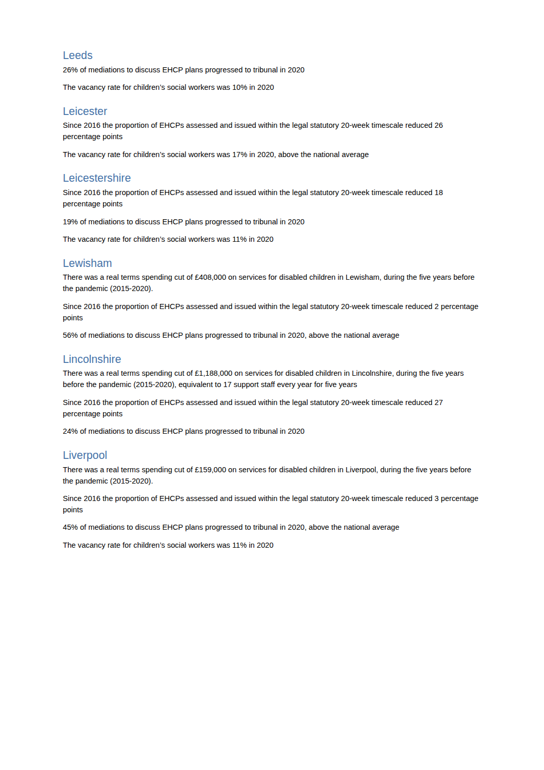Leeds
26% of mediations to discuss EHCP plans progressed to tribunal in 2020
The vacancy rate for children’s social workers was 10% in 2020
Leicester
Since 2016 the proportion of EHCPs assessed and issued within the legal statutory 20-week timescale reduced 26 percentage points
The vacancy rate for children’s social workers was 17% in 2020, above the national average
Leicestershire
Since 2016 the proportion of EHCPs assessed and issued within the legal statutory 20-week timescale reduced 18 percentage points
19% of mediations to discuss EHCP plans progressed to tribunal in 2020
The vacancy rate for children’s social workers was 11% in 2020
Lewisham
There was a real terms spending cut of £408,000 on services for disabled children in Lewisham, during the five years before the pandemic (2015-2020).
Since 2016 the proportion of EHCPs assessed and issued within the legal statutory 20-week timescale reduced 2 percentage points
56% of mediations to discuss EHCP plans progressed to tribunal in 2020, above the national average
Lincolnshire
There was a real terms spending cut of £1,188,000 on services for disabled children in Lincolnshire, during the five years before the pandemic (2015-2020), equivalent to 17 support staff every year for five years
Since 2016 the proportion of EHCPs assessed and issued within the legal statutory 20-week timescale reduced 27 percentage points
24% of mediations to discuss EHCP plans progressed to tribunal in 2020
Liverpool
There was a real terms spending cut of £159,000 on services for disabled children in Liverpool, during the five years before the pandemic (2015-2020).
Since 2016 the proportion of EHCPs assessed and issued within the legal statutory 20-week timescale reduced 3 percentage points
45% of mediations to discuss EHCP plans progressed to tribunal in 2020, above the national average
The vacancy rate for children’s social workers was 11% in 2020